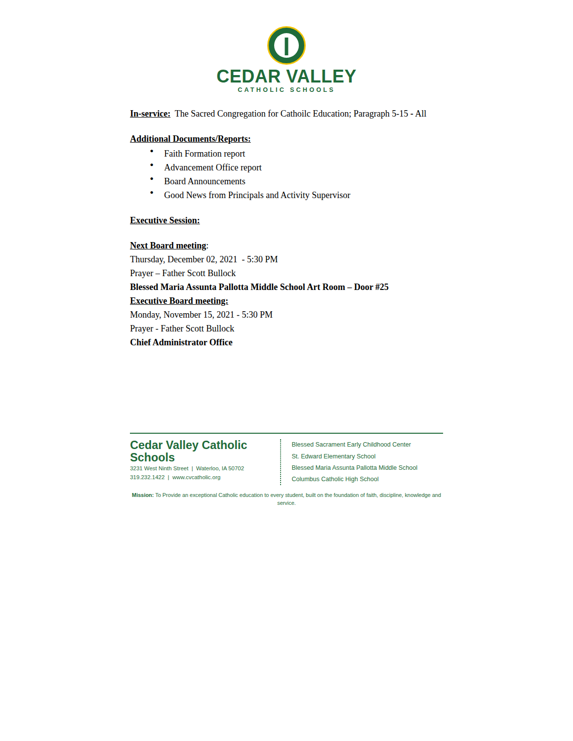CEDAR VALLEY
CATHOLIC SCHOOLS
In-service: The Sacred Congregation for Cathoilc Education; Paragraph 5-15 - All
Additional Documents/Reports:
Faith Formation report
Advancement Office report
Board Announcements
Good News from Principals and Activity Supervisor
Executive Session:
Next Board meeting:
Thursday, December 02, 2021 - 5:30 PM
Prayer – Father Scott Bullock
Blessed Maria Assunta Pallotta Middle School Art Room – Door #25
Executive Board meeting:
Monday, November 15, 2021 - 5:30 PM
Prayer - Father Scott Bullock
Chief Administrator Office
Cedar Valley Catholic Schools
3231 West Ninth Street | Waterloo, IA 50702
319.232.1422 | www.cvcatholic.org
Blessed Sacrament Early Childhood Center
St. Edward Elementary School
Blessed Maria Assunta Pallotta Middle School
Columbus Catholic High School
Mission: To Provide an exceptional Catholic education to every student, built on the foundation of faith, discipline, knowledge and service.